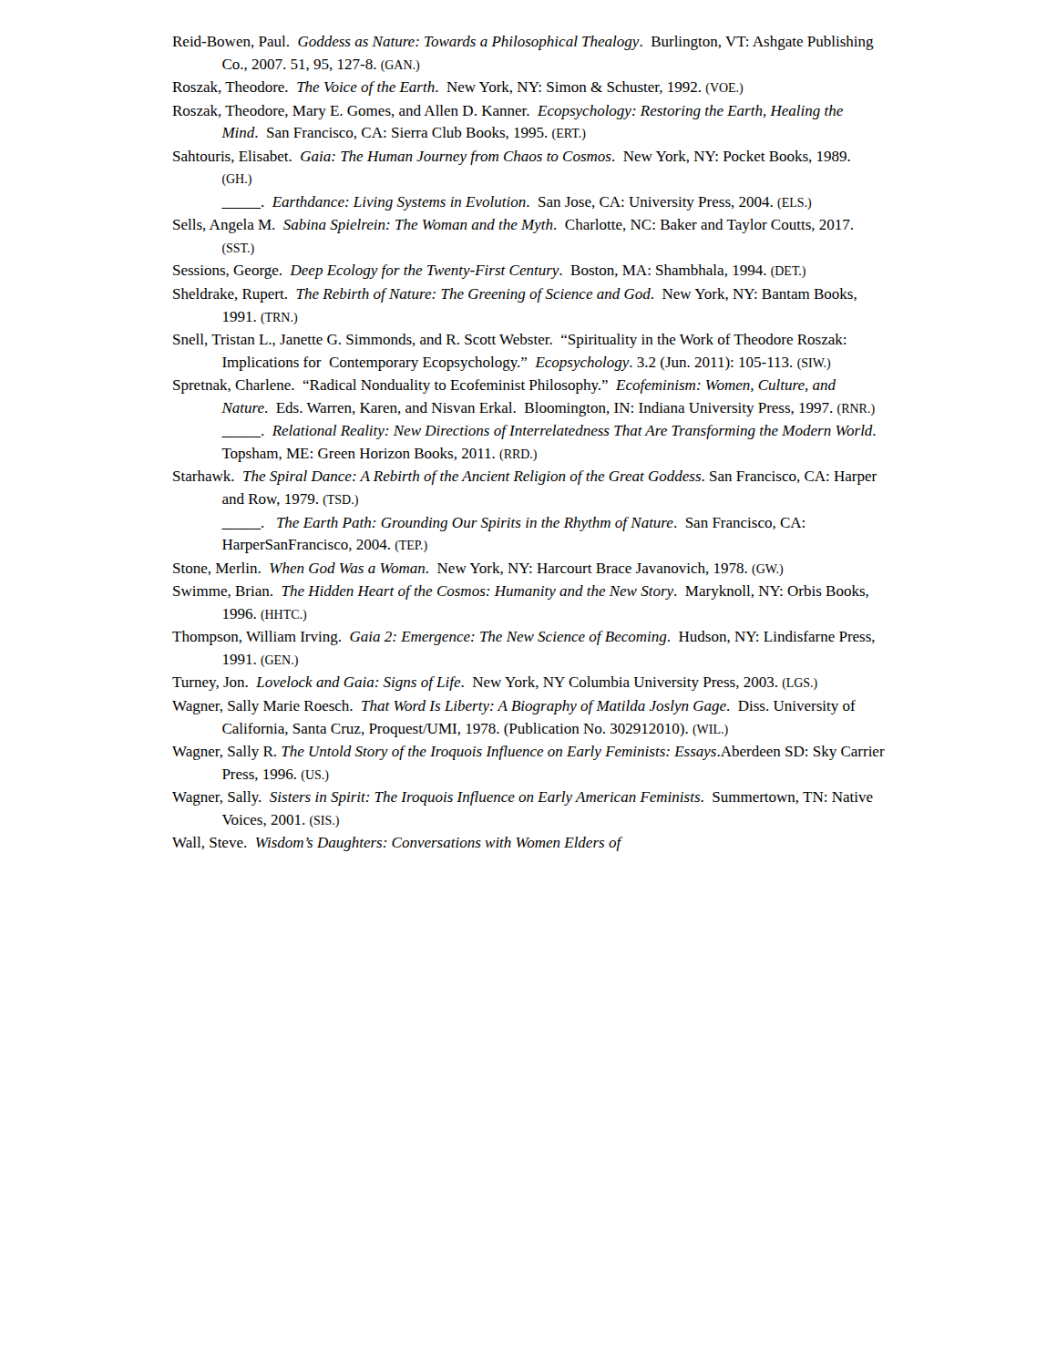Reid-Bowen, Paul. Goddess as Nature: Towards a Philosophical Thealogy. Burlington, VT: Ashgate Publishing Co., 2007. 51, 95, 127-8. (GAN.)
Roszak, Theodore. The Voice of the Earth. New York, NY: Simon & Schuster, 1992. (VOE.)
Roszak, Theodore, Mary E. Gomes, and Allen D. Kanner. Ecopsychology: Restoring the Earth, Healing the Mind. San Francisco, CA: Sierra Club Books, 1995. (ERT.)
Sahtouris, Elisabet. Gaia: The Human Journey from Chaos to Cosmos. New York, NY: Pocket Books, 1989. (GH.)
_____. Earthdance: Living Systems in Evolution. San Jose, CA: University Press, 2004. (ELS.)
Sells, Angela M. Sabina Spielrein: The Woman and the Myth. Charlotte, NC: Baker and Taylor Coutts, 2017. (SST.)
Sessions, George. Deep Ecology for the Twenty-First Century. Boston, MA: Shambhala, 1994. (DET.)
Sheldrake, Rupert. The Rebirth of Nature: The Greening of Science and God. New York, NY: Bantam Books, 1991. (TRN.)
Snell, Tristan L., Janette G. Simmonds, and R. Scott Webster. “Spirituality in the Work of Theodore Roszak: Implications for Contemporary Ecopsychology.” Ecopsychology. 3.2 (Jun. 2011): 105-113. (SIW.)
Spretnak, Charlene. “Radical Nonduality to Ecofeminist Philosophy.” Ecofeminism: Women, Culture, and Nature. Eds. Warren, Karen, and Nisvan Erkal. Bloomington, IN: Indiana University Press, 1997. (RNR.)
_____. Relational Reality: New Directions of Interrelatedness That Are Transforming the Modern World. Topsham, ME: Green Horizon Books, 2011. (RRD.)
Starhawk. The Spiral Dance: A Rebirth of the Ancient Religion of the Great Goddess. San Francisco, CA: Harper and Row, 1979. (TSD.)
_____. The Earth Path: Grounding Our Spirits in the Rhythm of Nature. San Francisco, CA: HarperSanFrancisco, 2004. (TEP.)
Stone, Merlin. When God Was a Woman. New York, NY: Harcourt Brace Javanovich, 1978. (GW.)
Swimme, Brian. The Hidden Heart of the Cosmos: Humanity and the New Story. Maryknoll, NY: Orbis Books, 1996. (HHTC.)
Thompson, William Irving. Gaia 2: Emergence: The New Science of Becoming. Hudson, NY: Lindisfarne Press, 1991. (GEN.)
Turney, Jon. Lovelock and Gaia: Signs of Life. New York, NY Columbia University Press, 2003. (LGS.)
Wagner, Sally Marie Roesch. That Word Is Liberty: A Biography of Matilda Joslyn Gage. Diss. University of California, Santa Cruz, Proquest/UMI, 1978. (Publication No. 302912010). (WIL.)
Wagner, Sally R. The Untold Story of the Iroquois Influence on Early Feminists: Essays.Aberdeen SD: Sky Carrier Press, 1996. (US.)
Wagner, Sally. Sisters in Spirit: The Iroquois Influence on Early American Feminists. Summertown, TN: Native Voices, 2001. (SIS.)
Wall, Steve. Wisdom’s Daughters: Conversations with Women Elders of